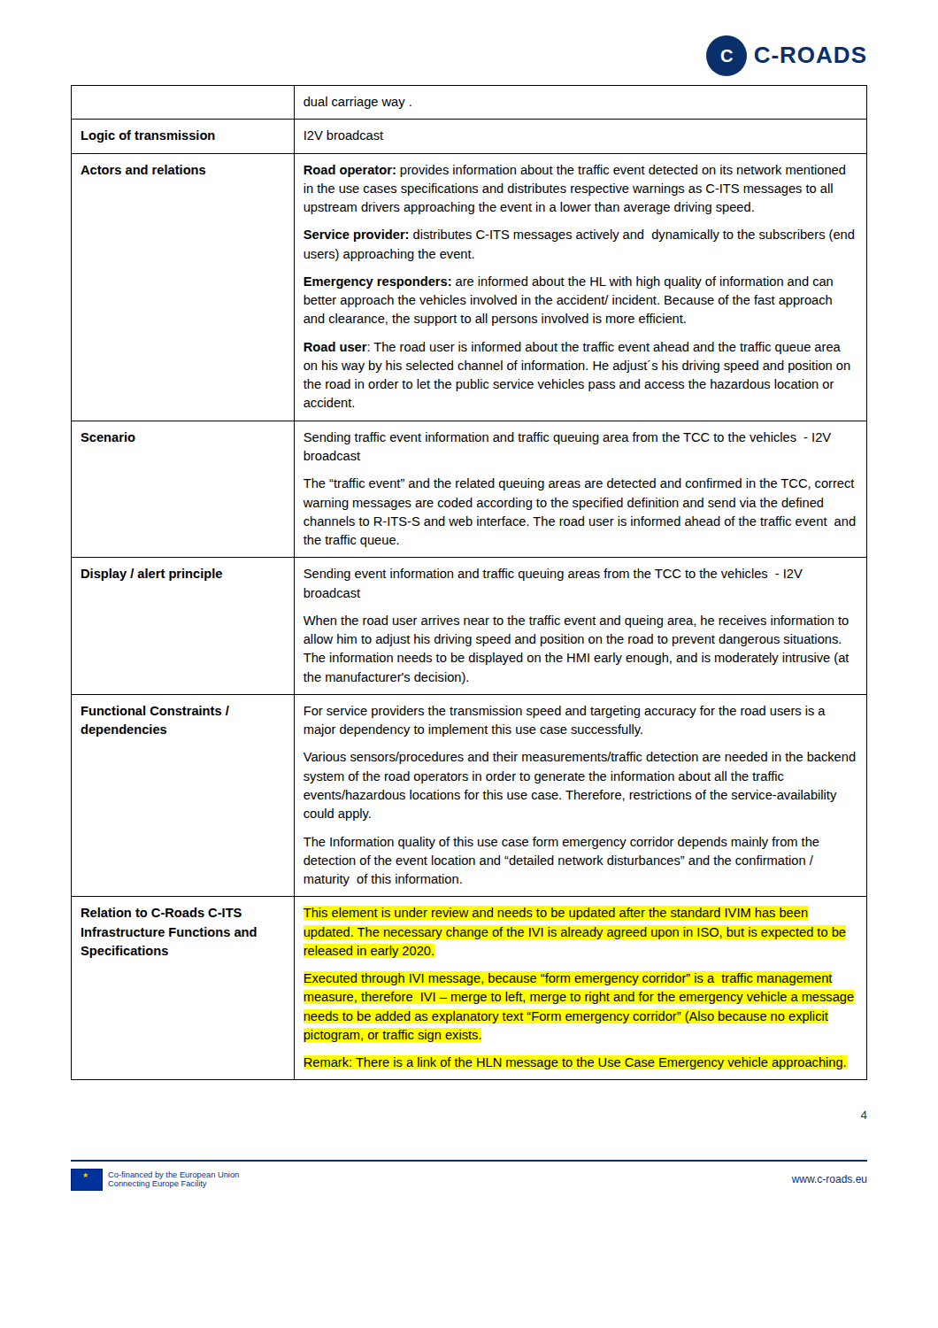C
C-ROADS
| | dual carriage way . |
| Logic of transmission | I2V broadcast |
| Actors and relations | Road operator: provides information about the traffic event detected on its network mentioned in the use cases specifications and distributes respective warnings as C-ITS messages to all upstream drivers approaching the event in a lower than average driving speed. Service provider: distributes C-ITS messages actively and dynamically to the subscribers (end users) approaching the event. Emergency responders: are informed about the HL with high quality of information and can better approach the vehicles involved in the accident/ incident. Because of the fast approach and clearance, the support to all persons involved is more efficient. Road user : The road user is informed about the traffic event ahead and the traffic queue area on his way by his selected channel of information. He adjust´s his driving speed and position on the road in order to let the public service vehicles pass and access the hazardous location or accident. |
| Scenario | Sending traffic event information and traffic queuing area from the TCC to the vehicles - I2V broadcast The “traffic event” and the related queuing areas are detected and confirmed in the TCC, correct warning messages are coded according to the specified definition and send via the defined channels to R-ITS-S and web interface. The road user is informed ahead of the traffic event and the traffic queue. |
| Display / alert principle | Sending event information and traffic queuing areas from the TCC to the vehicles - I2V broadcast When the road user arrives near to the traffic event and queing area, he receives information to allow him to adjust his driving speed and position on the road to prevent dangerous situations. The information needs to be displayed on the HMI early enough, and is moderately intrusive (at the manufacturer's decision). |
| Functional Constraints / dependencies | For service providers the transmission speed and targeting accuracy for the road users is a major dependency to implement this use case successfully. Various sensors/procedures and their measurements/traffic detection are needed in the backend system of the road operators in order to generate the information about all the traffic events/hazardous locations for this use case. Therefore, restrictions of the service-availability could apply. The Information quality of this use case form emergency corridor depends mainly from the detection of the event location and “detailed network disturbances” and the confirmation / maturity of this information. |
| Relation to C-Roads C-ITS Infrastructure Functions and Specifications | This element is under review and needs to be updated after the standard IVIM has been updated. The necessary change of the IVI is already agreed upon in ISO, but is expected to be released in early 2020. Executed through IVI message, because “form emergency corridor” is a traffic management measure, therefore IVI – merge to left, merge to right and for the emergency vehicle a message needs to be added as explanatory text “Form emergency corridor” (Also because no explicit pictogram, or traffic sign exists. Remark: There is a link of the HLN message to the Use Case Emergency vehicle approaching. |
4
Co-financed by the European Union
Connecting Europe Facility
www.c-roads.eu